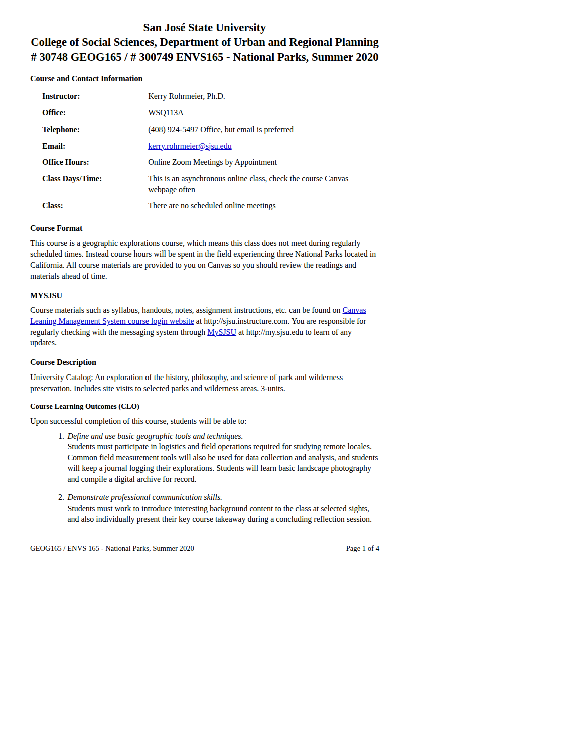San José State University College of Social Sciences, Department of Urban and Regional Planning # 30748 GEOG165 / # 300749 ENVS165 - National Parks, Summer 2020
Course and Contact Information
| Instructor: | Kerry Rohrmeier, Ph.D. |
| Office: | WSQ113A |
| Telephone: | (408) 924-5497 Office, but email is preferred |
| Email: | kerry.rohrmeier@sjsu.edu |
| Office Hours: | Online Zoom Meetings by Appointment |
| Class Days/Time: | This is an asynchronous online class, check the course Canvas webpage often |
| Class: | There are no scheduled online meetings |
Course Format
This course is a geographic explorations course, which means this class does not meet during regularly scheduled times. Instead course hours will be spent in the field experiencing three National Parks located in California. All course materials are provided to you on Canvas so you should review the readings and materials ahead of time.
MYSJSU
Course materials such as syllabus, handouts, notes, assignment instructions, etc. can be found on Canvas Leaning Management System course login website at http://sjsu.instructure.com. You are responsible for regularly checking with the messaging system through MySJSU at http://my.sjsu.edu to learn of any updates.
Course Description
University Catalog: An exploration of the history, philosophy, and science of park and wilderness preservation. Includes site visits to selected parks and wilderness areas. 3-units.
Course Learning Outcomes (CLO)
Upon successful completion of this course, students will be able to:
Define and use basic geographic tools and techniques.
Students must participate in logistics and field operations required for studying remote locales. Common field measurement tools will also be used for data collection and analysis, and students will keep a journal logging their explorations. Students will learn basic landscape photography and compile a digital archive for record.
Demonstrate professional communication skills.
Students must work to introduce interesting background content to the class at selected sights, and also individually present their key course takeaway during a concluding reflection session.
GEOG165 / ENVS 165 - National Parks, Summer 2020 Page 1 of 4